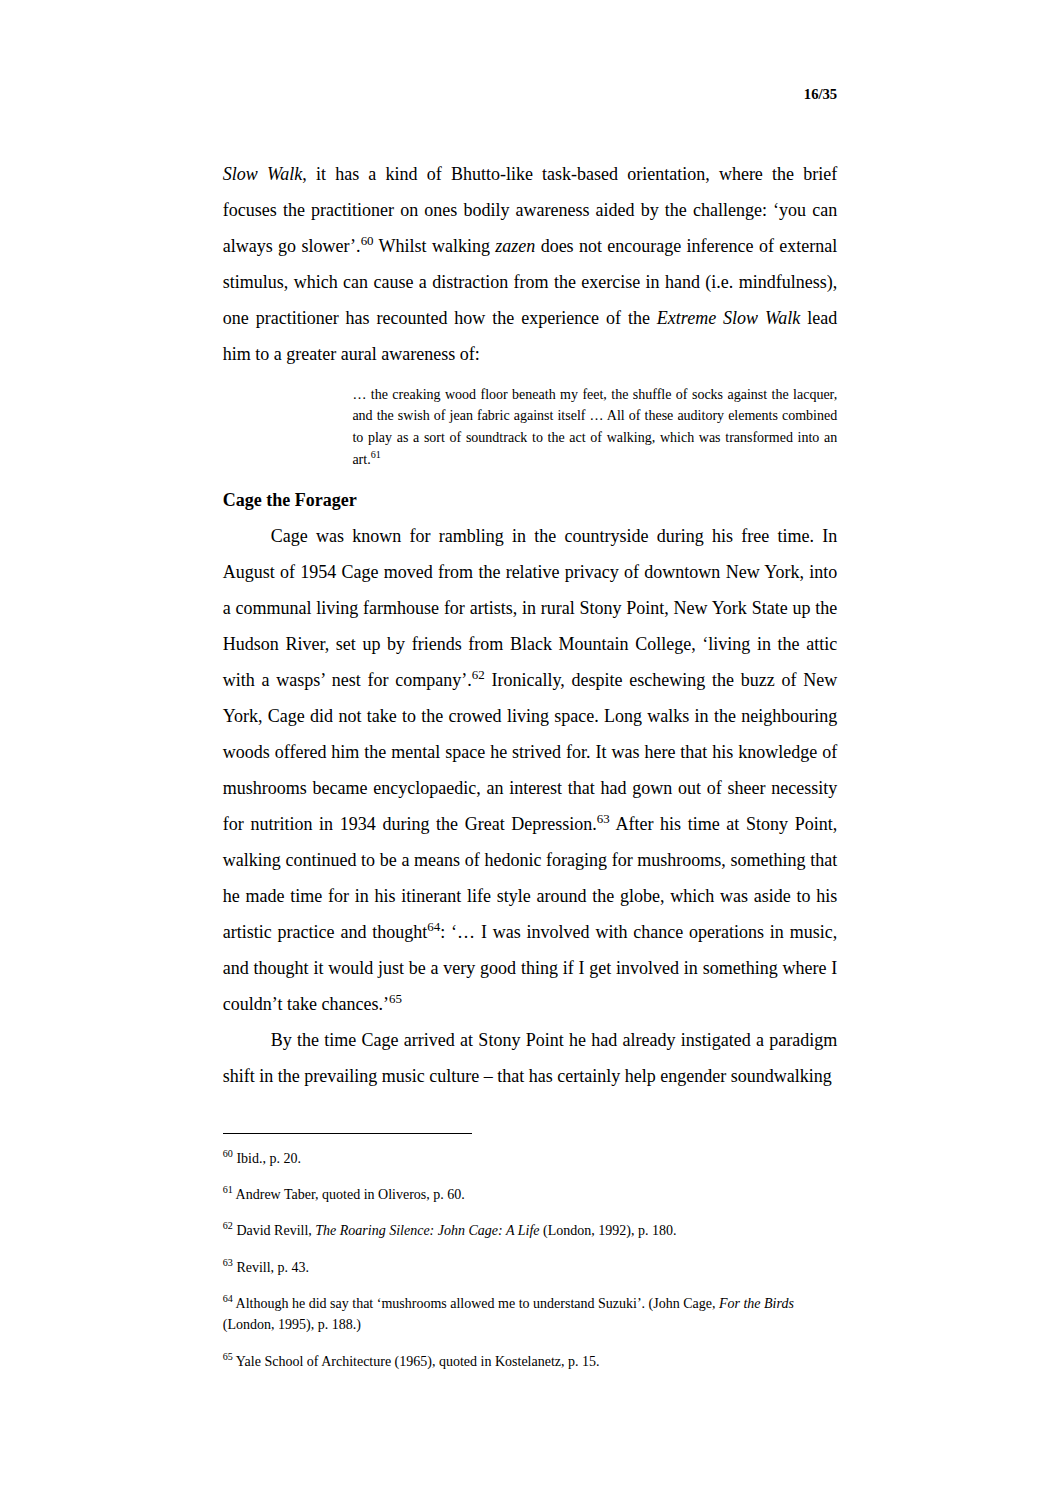16/35
Slow Walk, it has a kind of Bhutto-like task-based orientation, where the brief focuses the practitioner on ones bodily awareness aided by the challenge: ‘you can always go slower’.60 Whilst walking zazen does not encourage inference of external stimulus, which can cause a distraction from the exercise in hand (i.e. mindfulness), one practitioner has recounted how the experience of the Extreme Slow Walk lead him to a greater aural awareness of:
… the creaking wood floor beneath my feet, the shuffle of socks against the lacquer, and the swish of jean fabric against itself … All of these auditory elements combined to play as a sort of soundtrack to the act of walking, which was transformed into an art.61
Cage the Forager
Cage was known for rambling in the countryside during his free time. In August of 1954 Cage moved from the relative privacy of downtown New York, into a communal living farmhouse for artists, in rural Stony Point, New York State up the Hudson River, set up by friends from Black Mountain College, ‘living in the attic with a wasps’ nest for company’.62 Ironically, despite eschewing the buzz of New York, Cage did not take to the crowed living space. Long walks in the neighbouring woods offered him the mental space he strived for. It was here that his knowledge of mushrooms became encyclopaedic, an interest that had gown out of sheer necessity for nutrition in 1934 during the Great Depression.63 After his time at Stony Point, walking continued to be a means of hedonic foraging for mushrooms, something that he made time for in his itinerant life style around the globe, which was aside to his artistic practice and thought64: ‘… I was involved with chance operations in music, and thought it would just be a very good thing if I get involved in something where I couldn’t take chances.’65
By the time Cage arrived at Stony Point he had already instigated a paradigm shift in the prevailing music culture – that has certainly help engender soundwalking
60 Ibid., p. 20.
61 Andrew Taber, quoted in Oliveros, p. 60.
62 David Revill, The Roaring Silence: John Cage: A Life (London, 1992), p. 180.
63 Revill, p. 43.
64 Although he did say that ‘mushrooms allowed me to understand Suzuki’. (John Cage, For the Birds (London, 1995), p. 188.)
65 Yale School of Architecture (1965), quoted in Kostelanetz, p. 15.